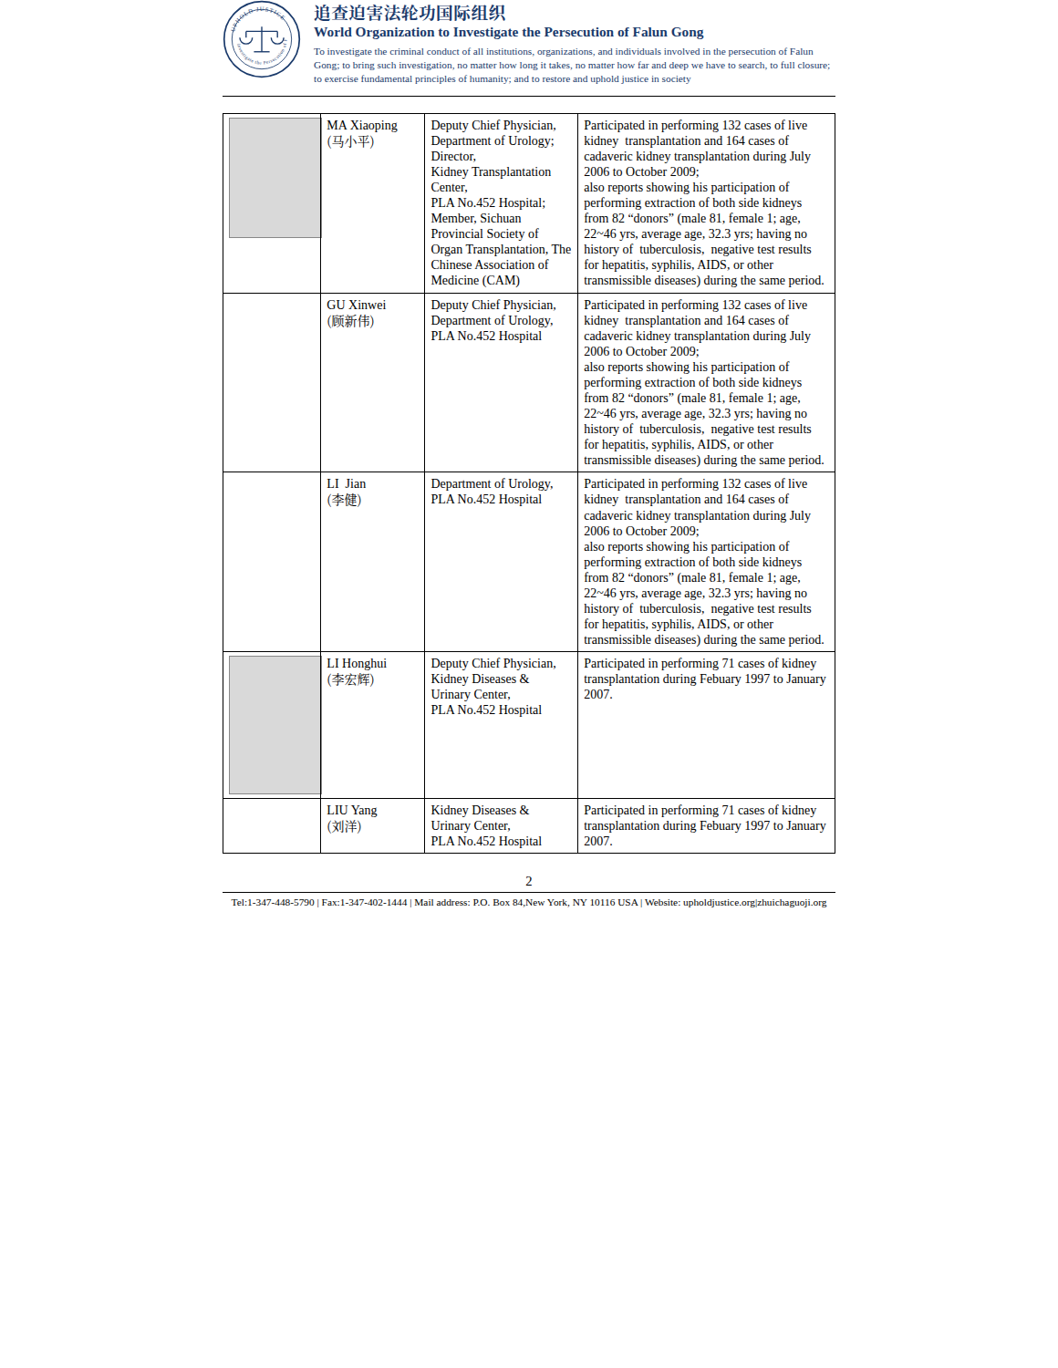UPHOLD JUSTICE Investigate the Persecution of Falun Gong
追查迫害法轮功国际组织
World Organization to Investigate the Persecution of Falun Gong
To investigate the criminal conduct of all institutions, organizations, and individuals involved in the persecution of Falun Gong; to bring such investigation, no matter how long it takes, no matter how far and deep we have to search, to full closure; to exercise fundamental principles of humanity; and to restore and uphold justice in society
| | MA Xiaoping (马小平) | Deputy Chief Physician, Department of Urology; Director, Kidney Transplantation Center, PLA No.452 Hospital; Member, Sichuan Provincial Society of Organ Transplantation, The Chinese Association of Medicine (CAM) | Participated in performing 132 cases of live kidney transplantation and 164 cases of cadaveric kidney transplantation during July 2006 to October 2009; also reports showing his participation of performing extraction of both side kidneys from 82 “donors” (male 81, female 1; age, 22~46 yrs, average age, 32.3 yrs; having no history of tuberculosis, negative test results for hepatitis, syphilis, AIDS, or other transmissible diseases) during the same period. |
| | GU Xinwei (顾新伟) | Deputy Chief Physician, Department of Urology, PLA No.452 Hospital | Participated in performing 132 cases of live kidney transplantation and 164 cases of cadaveric kidney transplantation during July 2006 to October 2009; also reports showing his participation of performing extraction of both side kidneys from 82 “donors” (male 81, female 1; age, 22~46 yrs, average age, 32.3 yrs; having no history of tuberculosis, negative test results for hepatitis, syphilis, AIDS, or other transmissible diseases) during the same period. |
| | LI Jian (李健) | Department of Urology, PLA No.452 Hospital | Participated in performing 132 cases of live kidney transplantation and 164 cases of cadaveric kidney transplantation during July 2006 to October 2009; also reports showing his participation of performing extraction of both side kidneys from 82 “donors” (male 81, female 1; age, 22~46 yrs, average age, 32.3 yrs; having no history of tuberculosis, negative test results for hepatitis, syphilis, AIDS, or other transmissible diseases) during the same period. |
| | LI Honghui (李宏辉) | Deputy Chief Physician, Kidney Diseases & Urinary Center, PLA No.452 Hospital | Participated in performing 71 cases of kidney transplantation during Febuary 1997 to January 2007. |
| | LIU Yang (刘洋) | Kidney Diseases & Urinary Center, PLA No.452 Hospital | Participated in performing 71 cases of kidney transplantation during Febuary 1997 to January 2007. |
2
Tel:1-347-448-5790 | Fax:1-347-402-1444 | Mail address: P.O. Box 84,New York, NY 10116 USA | Website: upholdjustice.org|zhuichaguoji.org